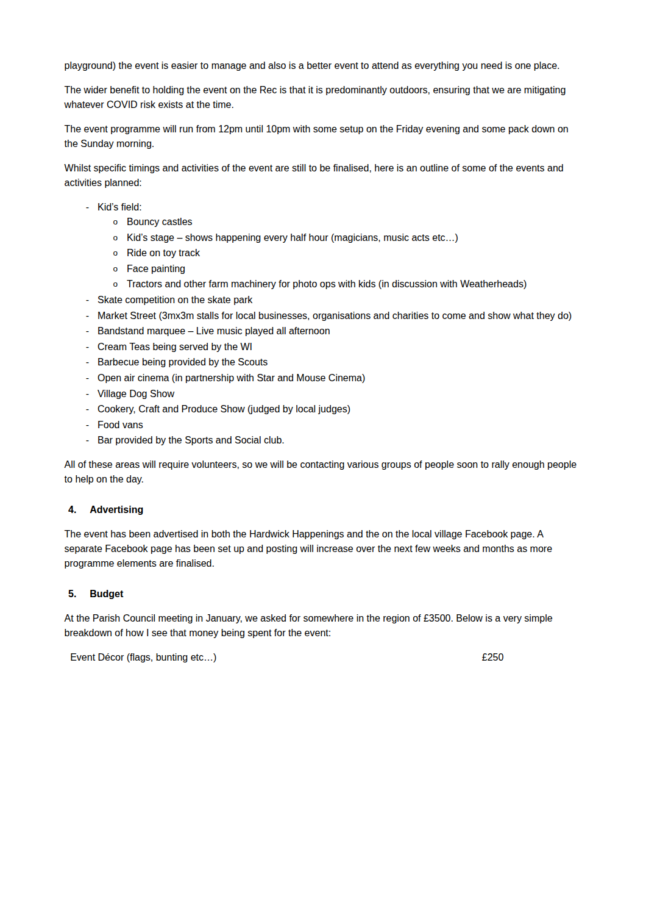playground) the event is easier to manage and also is a better event to attend as everything you need is one place.
The wider benefit to holding the event on the Rec is that it is predominantly outdoors, ensuring that we are mitigating whatever COVID risk exists at the time.
The event programme will run from 12pm until 10pm with some setup on the Friday evening and some pack down on the Sunday morning.
Whilst specific timings and activities of the event are still to be finalised, here is an outline of some of the events and activities planned:
Kid’s field:
Bouncy castles
Kid’s stage – shows happening every half hour (magicians, music acts etc…)
Ride on toy track
Face painting
Tractors and other farm machinery for photo ops with kids (in discussion with Weatherheads)
Skate competition on the skate park
Market Street (3mx3m stalls for local businesses, organisations and charities to come and show what they do)
Bandstand marquee – Live music played all afternoon
Cream Teas being served by the WI
Barbecue being provided by the Scouts
Open air cinema (in partnership with Star and Mouse Cinema)
Village Dog Show
Cookery, Craft and Produce Show (judged by local judges)
Food vans
Bar provided by the Sports and Social club.
All of these areas will require volunteers, so we will be contacting various groups of people soon to rally enough people to help on the day.
4. Advertising
The event has been advertised in both the Hardwick Happenings and the on the local village Facebook page. A separate Facebook page has been set up and posting will increase over the next few weeks and months as more programme elements are finalised.
5. Budget
At the Parish Council meeting in January, we asked for somewhere in the region of £3500. Below is a very simple breakdown of how I see that money being spent for the event:
Event Décor (flags, bunting etc…) £250